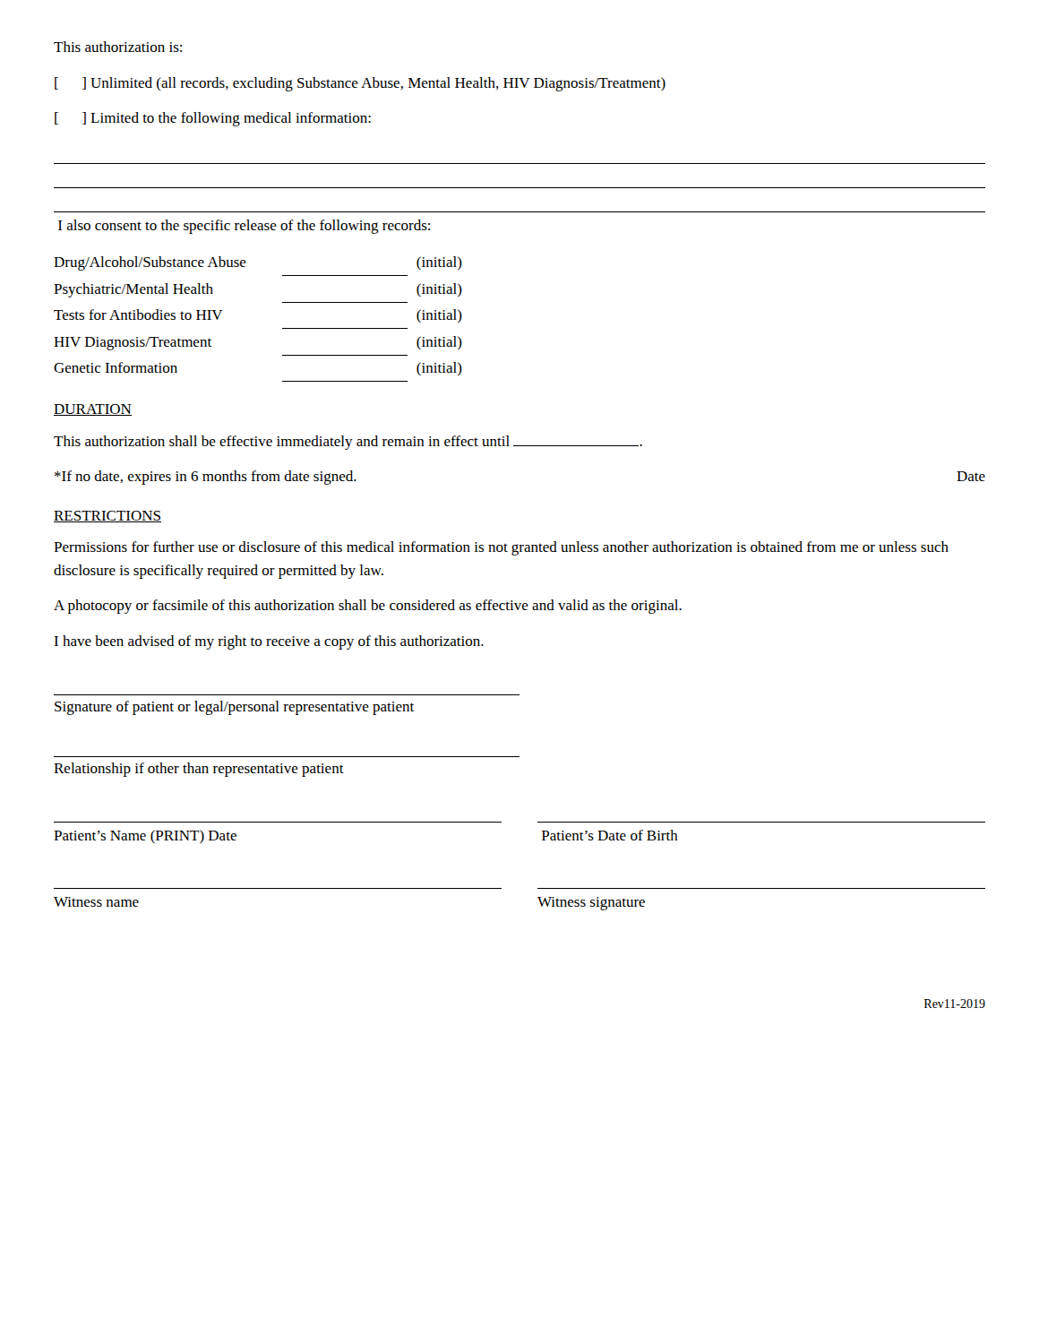This authorization is:
[ ] Unlimited (all records, excluding Substance Abuse, Mental Health, HIV Diagnosis/Treatment)
[ ] Limited to the following medical information:
I also consent to the specific release of the following records:
| Drug/Alcohol/Substance Abuse | | (initial) |
| Psychiatric/Mental Health | | (initial) |
| Tests for Antibodies to HIV | | (initial) |
| HIV Diagnosis/Treatment | | (initial) |
| Genetic Information | | (initial) |
DURATION
This authorization shall be effective immediately and remain in effect until .
*If no date, expires in 6 months from date signed. Date
RESTRICTIONS
Permissions for further use or disclosure of this medical information is not granted unless another authorization is obtained from me or unless such disclosure is specifically required or permitted by law.
A photocopy or facsimile of this authorization shall be considered as effective and valid as the original.
I have been advised of my right to receive a copy of this authorization.
Signature of patient or legal/personal representative patient
Relationship if other than representative patient
Patient’s Name (PRINT) Date
Patient’s Date of Birth
Witness name
Witness signature
Rev11-2019